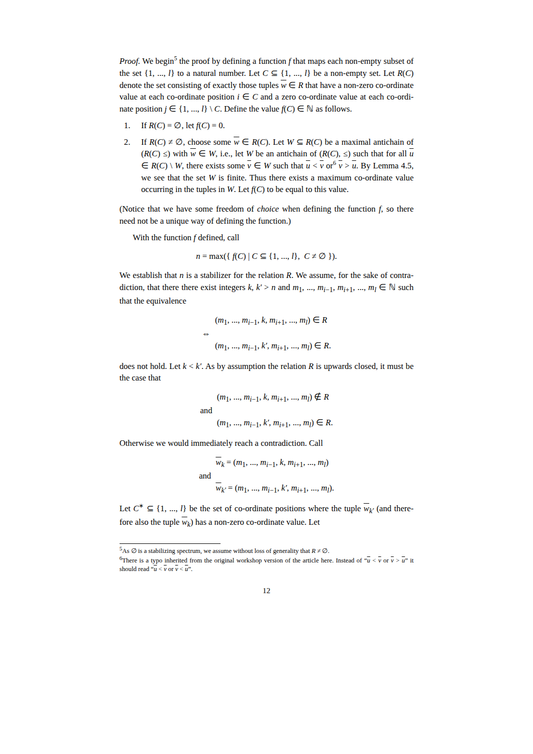Proof. We begin5 the proof by defining a function f that maps each non-empty subset of the set {1, ..., l} to a natural number. Let C ⊆ {1, ..., l} be a non-empty set. Let R(C) denote the set consisting of exactly those tuples w ∈ R that have a non-zero co-ordinate value at each co-ordinate position i ∈ C and a zero co-ordinate value at each co-ordinate position j ∈ {1, ..., l} \ C. Define the value f(C) ∈ ℕ as follows.
1. If R(C) = ∅, let f(C) = 0.
2. If R(C) ≠ ∅, choose some w ∈ R(C). Let W ⊆ R(C) be a maximal antichain of (R(C) ≤) with w ∈ W, i.e., let W be an antichain of (R(C), ≤) such that for all u ∈ R(C) \ W, there exists some v ∈ W such that u < v or6 v > u. By Lemma 4.5, we see that the set W is finite. Thus there exists a maximum co-ordinate value occurring in the tuples in W. Let f(C) to be equal to this value.
(Notice that we have some freedom of choice when defining the function f, so there need not be a unique way of defining the function.)
With the function f defined, call
n = max({ f(C) | C ⊆ {1, ..., l}, C ≠ ∅ }).
We establish that n is a stabilizer for the relation R. We assume, for the sake of contradiction, that there there exist integers k, k′ > n and m1, ..., mi−1, mi+1, ..., ml ∈ ℕ such that the equivalence
(m1, ..., mi−1, k, mi+1, ..., ml) ∈ R
⇔
(m1, ..., mi−1, k′, mi+1, ..., ml) ∈ R.
does not hold. Let k < k′. As by assumption the relation R is upwards closed, it must be the case that
(m1, ..., mi−1, k, mi+1, ..., ml) ∉ R
and
(m1, ..., mi−1, k′, mi+1, ..., ml) ∈ R.
Otherwise we would immediately reach a contradiction. Call
wk = (m1, ..., mi−1, k, mi+1, ..., ml)
and
wk′ = (m1, ..., mi−1, k′, mi+1, ..., ml).
Let C∗ ⊆ {1, ..., l} be the set of co-ordinate positions where the tuple wk′ (and therefore also the tuple wk) has a non-zero co-ordinate value. Let
5As ∅ is a stabilizing spectrum, we assume without loss of generality that R ≠ ∅.
6There is a typo inherited from the original workshop version of the article here. Instead of “u < v or v > u” it should read “u < v or v < u”.
12